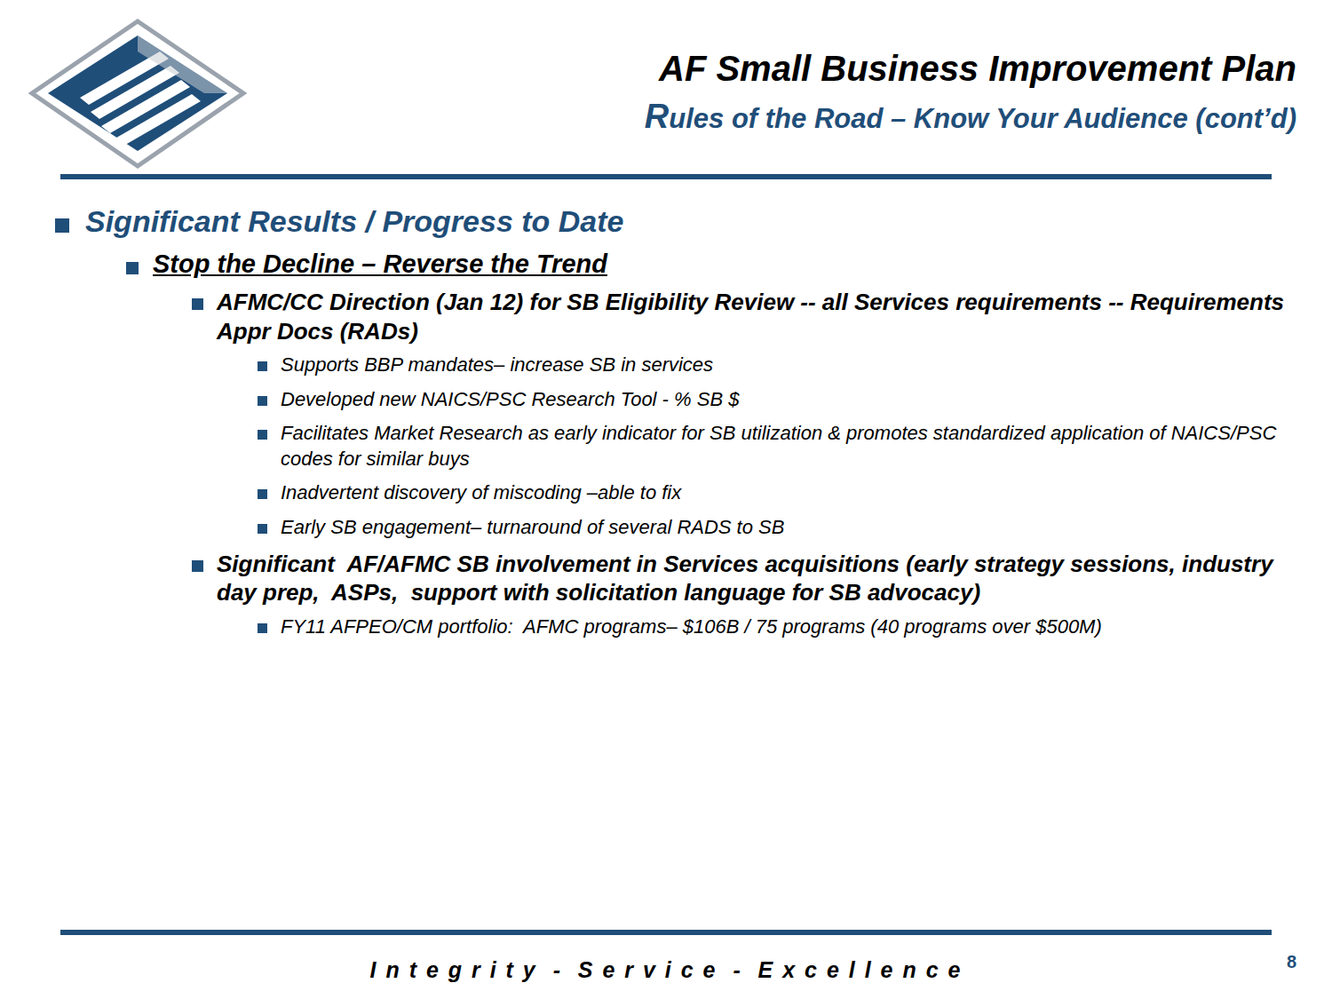AF Small Business Improvement Plan
Rules of the Road – Know Your Audience (cont’d)
Significant Results / Progress to Date
Stop the Decline – Reverse the Trend
AFMC/CC Direction (Jan 12) for SB Eligibility Review -- all Services requirements -- Requirements Appr Docs (RADs)
Supports BBP mandates– increase SB in services
Developed new NAICS/PSC Research Tool - % SB $
Facilitates Market Research as early indicator for SB utilization & promotes standardized application of NAICS/PSC codes for similar buys
Inadvertent discovery of miscoding –able to fix
Early SB engagement– turnaround of several RADS to SB
Significant AF/AFMC SB involvement in Services acquisitions (early strategy sessions, industry day prep, ASPs, support with solicitation language for SB advocacy)
FY11 AFPEO/CM portfolio: AFMC programs– $106B / 75 programs (40 programs over $500M)
I n t e g r i t y - S e r v i c e - E x c e l l e n c e
8